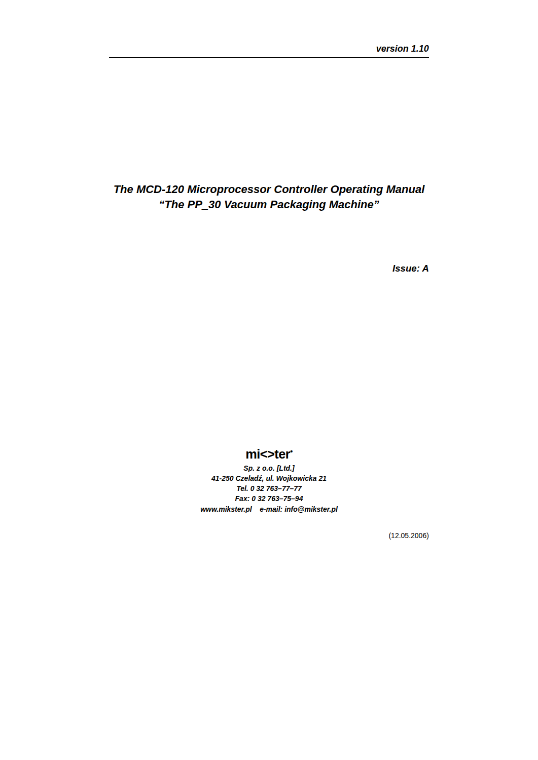version 1.10
The MCD-120 Microprocessor Controller Operating Manual
“The PP_30 Vacuum Packaging Machine”
Issue: A
mi<>ter•
Sp. z o.o. [Ltd.]
41-250 Czeladź, ul. Wojkowicka 21
Tel. 0 32 763–77–77
Fax: 0 32 763–75–94
www.mikster.pl e-mail: info@mikster.pl
(12.05.2006)